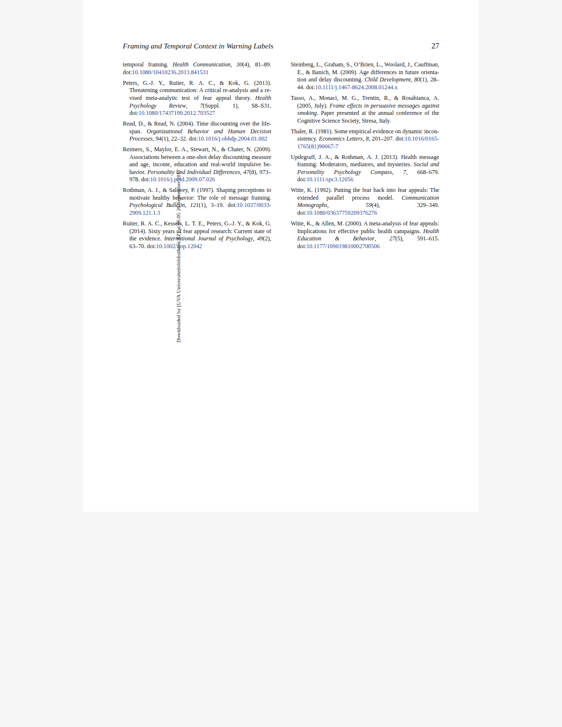Downloaded by [UVA Universiteitsbibliotheek SZ] at 05:05 26 September 2017
Framing and Temporal Context in Warning Labels 27
temporal framing. Health Communication, 30(4), 81–89. doi:10.1080/10410236.2013.841531
Peters, G.-J. Y., Ruiter, R. A. C., & Kok, G. (2013). Threatening communication: A critical re-analysis and a revised meta-analytic test of fear appeal theory. Health Psychology Review, 7(Suppl. 1), S8–S31. doi:10.1080/17437199.2012.703527
Read, D., & Read, N. (2004). Time discounting over the lifespan. Organizational Behavior and Human Decision Processes, 94(1), 22–32. doi:10.1016/j.obhdp.2004.01.002
Reimers, S., Maylor, E. A., Stewart, N., & Chater, N. (2009). Associations between a one-shot delay discounting measure and age, income, education and real-world impulsive behavior. Personality and Individual Differences, 47(8), 973–978. doi:10.1016/j.paid.2009.07.026
Rothman, A. J., & Salovey, P. (1997). Shaping perceptions to motivate healthy behavior: The role of message framing. Psychological Bulletin, 121(1), 3–19. doi:10.1037/0033-2909.121.1.3
Ruiter, R. A. C., Kessels, L. T. E., Peters, G.-J. Y., & Kok, G. (2014). Sixty years of fear appeal research: Current state of the evidence. International Journal of Psychology, 49(2), 63–70. doi:10.1002/ijop.12042
Steinberg, L., Graham, S., O’Brien, L., Woolard, J., Cauffman, E., & Banich, M. (2009). Age differences in future orientation and delay discounting. Child Development, 80(1), 28–44. doi:10.1111/j.1467-8624.2008.01244.x
Tasso, A., Monaci, M. G., Trentin, R., & Rosabianca, A. (2005, July). Frame effects in persuasive messages against smoking. Paper presented at the annual conference of the Cognitive Science Society, Stresa, Italy.
Thaler, R. (1981). Some empirical evidence on dynamic inconsistency. Economics Letters, 8, 201–207. doi:10.1016/0165-1765(81)90067-7
Updegraff, J. A., & Rothman, A. J. (2013). Health message framing: Moderators, mediators, and mysteries. Social and Personality Psychology Compass, 7, 668–679. doi:10.1111/spc3.12056
Witte, K. (1992). Putting the fear back into fear appeals: The extended parallel process model. Communication Monographs, 59(4), 329–349. doi:10.1080/03637759209376276
Witte, K., & Allen, M. (2000). A meta-analysis of fear appeals: Implications for effective public health campaigns. Health Education & Behavior, 27(5), 591–615. doi:10.1177/109019810002700506